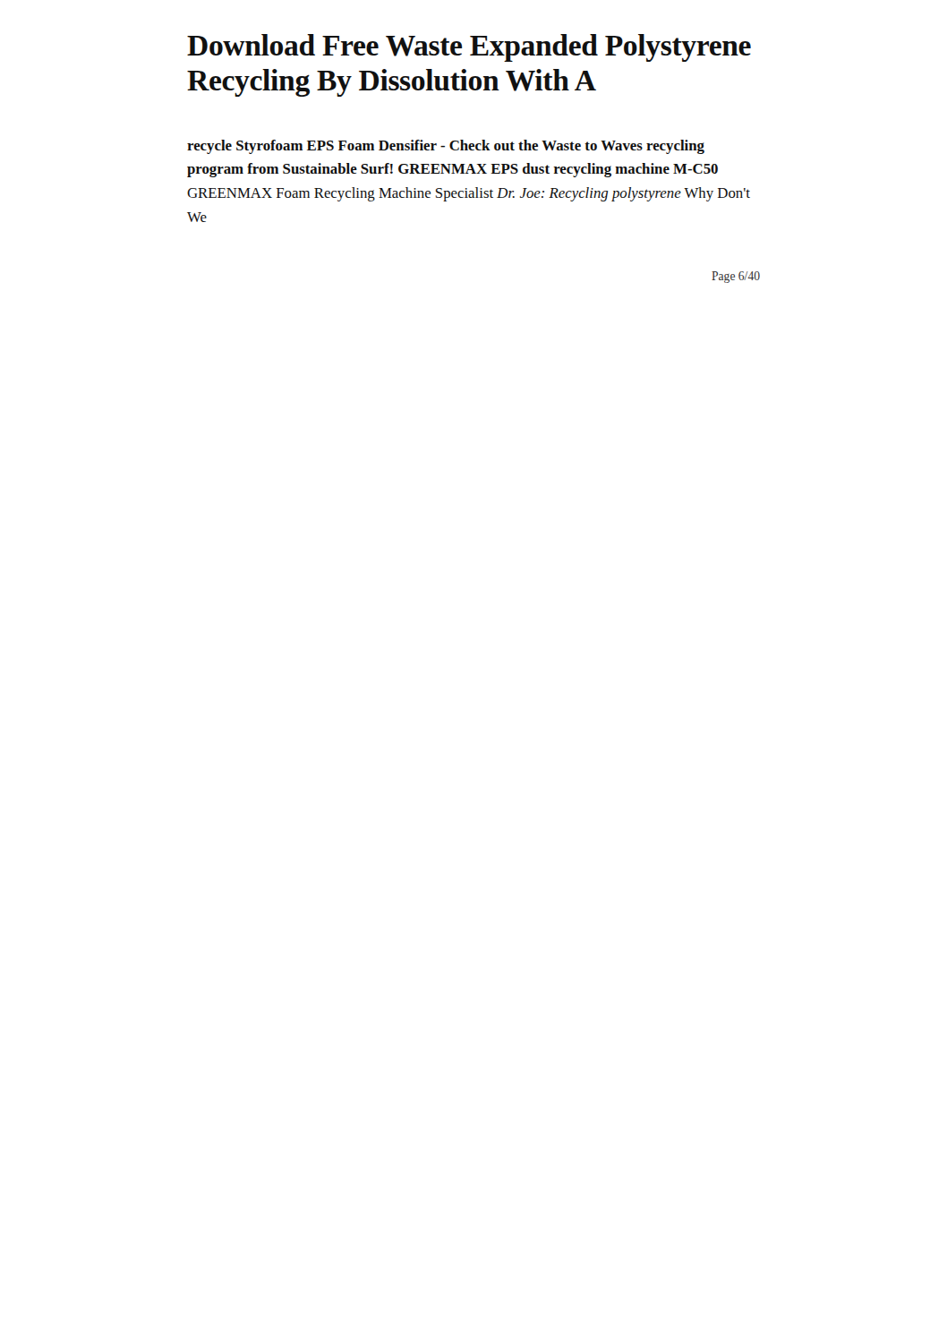Download Free Waste Expanded Polystyrene Recycling By Dissolution With A
recycle Styrofoam EPS Foam Densifier - Check out the Waste to Waves recycling program from Sustainable Surf! GREENMAX EPS dust recycling machine M-C50 GREENMAX Foam Recycling Machine Specialist Dr. Joe: Recycling polystyrene Why Don't We
Page 6/40